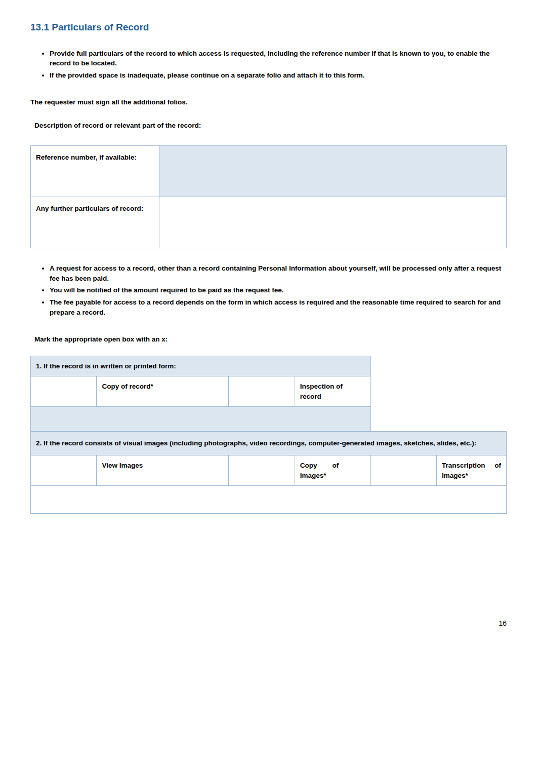13.1 Particulars of Record
Provide full particulars of the record to which access is requested, including the reference number if that is known to you, to enable the record to be located.
If the provided space is inadequate, please continue on a separate folio and attach it to this form.
The requester must sign all the additional folios.
Description of record or relevant part of the record:
| Reference number, if available: | |
| Any further particulars of record: | |
A request for access to a record, other than a record containing Personal Information about yourself, will be processed only after a request fee has been paid.
You will be notified of the amount required to be paid as the request fee.
The fee payable for access to a record depends on the form in which access is required and the reasonable time required to search for and prepare a record.
Mark the appropriate open box with an x:
| 1. If the record is in written or printed form: |
| | Copy of record* | | Inspection of record |
| 2. If the record consists of visual images (including photographs, video recordings, computer-generated images, sketches, slides, etc.): |
| | View Images | | Copy of Images* | | Transcription of Images* |
16